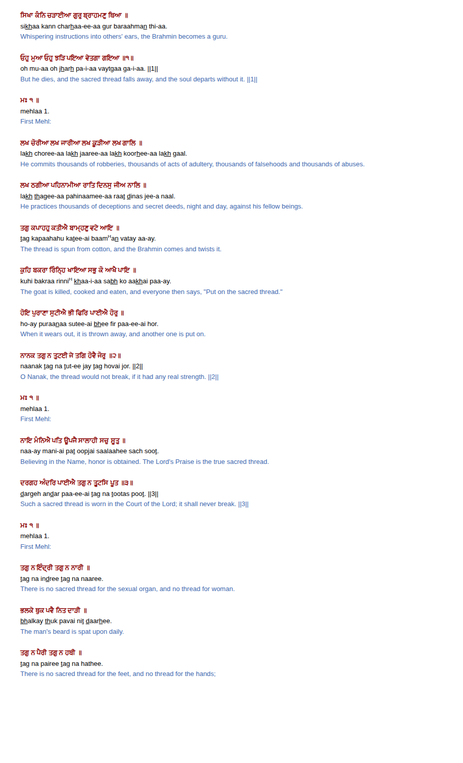ਸਿਖਾ ਕੰਨਿ ਚੜਾਈਆ ਗੁਰੁ ਬ੍ਰਾਹਮਣੁ ਥਿਆ ॥
sikhaa kann charhaa-ee-aa gur baraahman thi-aa.
Whispering instructions into others' ears, the Brahmin becomes a guru.
ਓਹੁ ਮੁਆ ਓਹੁ ਝੜਿ ਪਇਆ ਵੇਤਗਾ ਗਇਆ ॥੧॥
oh mu-aa oh jharh pa-i-aa vaytgaa ga-i-aa. ||1||
But he dies, and the sacred thread falls away, and the soul departs without it. ||1||
ਮਃ ੧ ॥
mehlaa 1.
First Mehl:
ਲਖ ਚੋਰੀਆ ਲਖ ਜਾਰੀਆ ਲਖ ਕੂੜੀਆ ਲਖ ਗਾਲਿ ॥
lakh choree-aa lakh jaaree-aa lakh koorhee-aa lakh gaal.
He commits thousands of robberies, thousands of acts of adultery, thousands of falsehoods and thousands of abuses.
ਲਖ ਠਗੀਆ ਪਹਿਨਾਮੀਆ ਰਾਤਿ ਦਿਨਸੁ ਜੀਅ ਨਾਲਿ ॥
lakh thagee-aa pahinaamee-aa raat dinas jee-a naal.
He practices thousands of deceptions and secret deeds, night and day, against his fellow beings.
ਤਗੁ ਕਪਾਹਹੁ ਕਤੀਐ ਬਾਮ੍ਹਣੁ ਵਟੇ ਆਇ ॥
tag kapaahahu katee-ai baamHan vatay aa-ay.
The thread is spun from cotton, and the Brahmin comes and twists it.
ਕੁਹਿ ਬਕਰਾ ਰਿੰਨ੍ਹਿ ਖਾਇਆ ਸਭੁ ਕੋ ਆਖੈ ਪਾਇ ॥
kuhi bakraa rinniH khaa-i-aa sabh ko aakhai paa-ay.
The goat is killed, cooked and eaten, and everyone then says, "Put on the sacred thread."
ਹੋਇ ਪੁਰਾਣਾ ਸੁਟੀਐ ਭੀ ਫਿਰਿ ਪਾਈਐ ਹੋਰੁ ॥
ho-ay puraanaa sutee-ai bhee fir paa-ee-ai hor.
When it wears out, it is thrown away, and another one is put on.
ਨਾਨਕ ਤਗੁ ਨ ਤੁਟਈ ਜੇ ਤਗਿ ਹੋਵੈ ਜੋਰੁ ॥੨॥
naanak tag na tut-ee jay tag hovai jor. ||2||
O Nanak, the thread would not break, if it had any real strength. ||2||
ਮਃ ੧ ॥
mehlaa 1.
First Mehl:
ਨਾਇ ਮੰਨਿਐ ਪਤਿ ਊਪਜੈ ਸਾਲਾਹੀ ਸਚੁ ਸੂਤੁ ॥
naa-ay mani-ai pat oopjai saalaahee sach soot.
Believing in the Name, honor is obtained. The Lord's Praise is the true sacred thread.
ਦਰਗਹ ਅੰਦਰਿ ਪਾਈਐ ਤਗੁ ਨ ਤੂਟਸਿ ਪੂਤ ॥੩॥
dargeh andar paa-ee-ai tag na tootas poot. ||3||
Such a sacred thread is worn in the Court of the Lord; it shall never break. ||3||
ਮਃ ੧ ॥
mehlaa 1.
First Mehl:
ਤਗੁ ਨ ਇੰਦ੍ਰੀ ਤਗੁ ਨ ਨਾਰੀ ॥
tag na indree tag na naaree.
There is no sacred thread for the sexual organ, and no thread for woman.
ਭਲਕੇ ਥੁਕ ਪਵੈ ਨਿਤ ਦਾੜੀ ॥
bhalkay thuk pavai nit daarhee.
The man's beard is spat upon daily.
ਤਗੁ ਨ ਪੈਰੀ ਤਗੁ ਨ ਹਥੀ ॥
tag na pairee tag na hathee.
There is no sacred thread for the feet, and no thread for the hands;